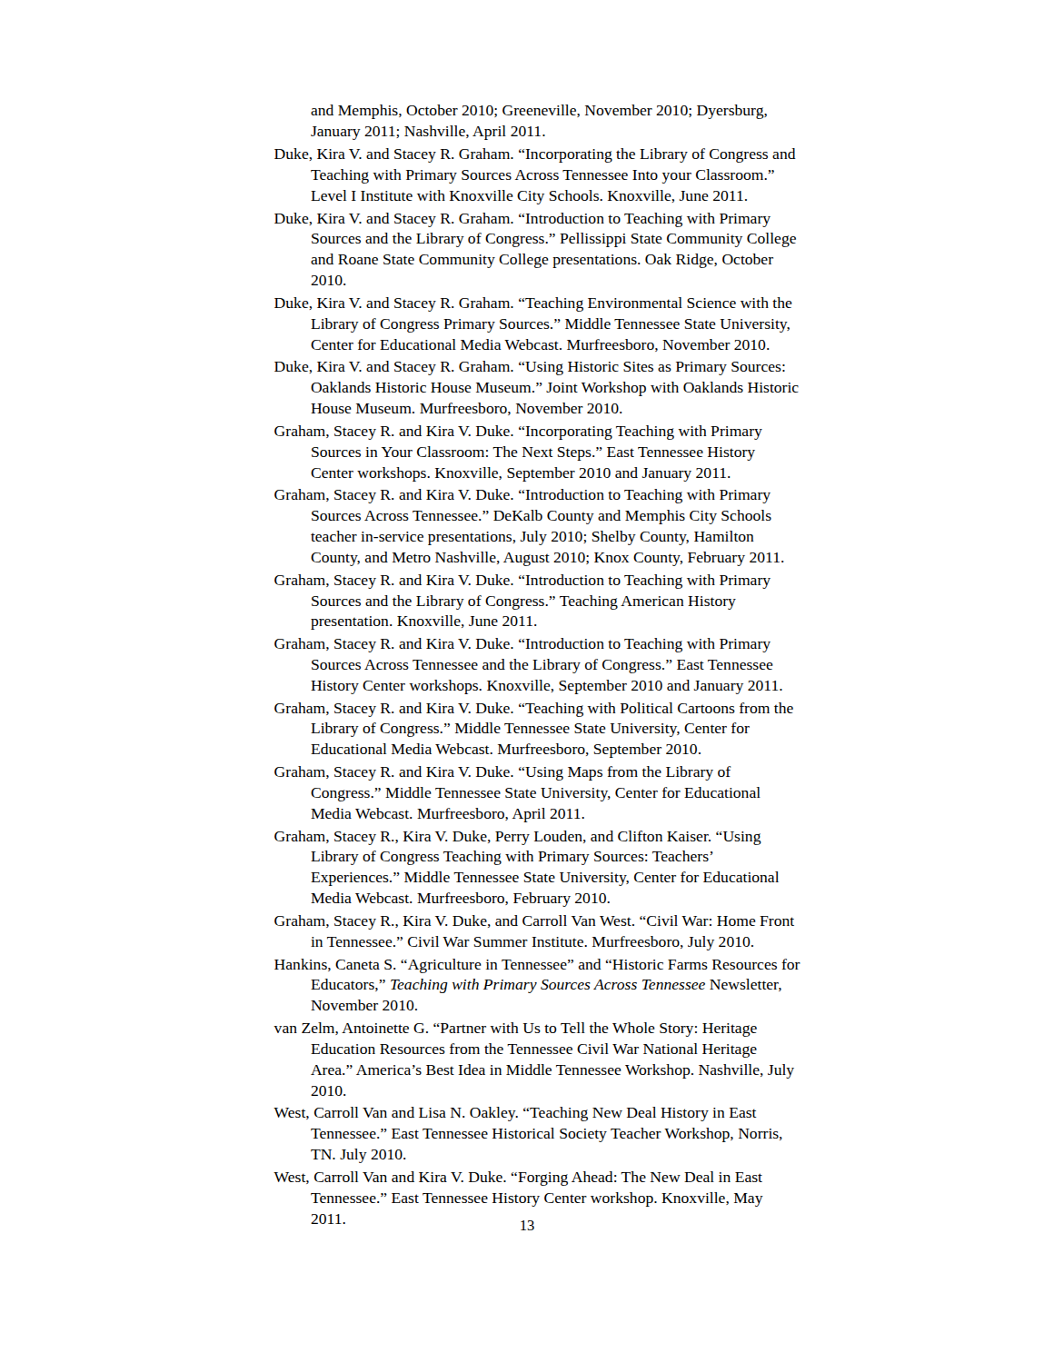and Memphis, October 2010; Greeneville, November 2010; Dyersburg, January 2011; Nashville, April 2011.
Duke, Kira V. and Stacey R. Graham. “Incorporating the Library of Congress and Teaching with Primary Sources Across Tennessee Into your Classroom.” Level I Institute with Knoxville City Schools. Knoxville, June 2011.
Duke, Kira V. and Stacey R. Graham. “Introduction to Teaching with Primary Sources and the Library of Congress.” Pellissippi State Community College and Roane State Community College presentations. Oak Ridge, October 2010.
Duke, Kira V. and Stacey R. Graham. “Teaching Environmental Science with the Library of Congress Primary Sources.” Middle Tennessee State University, Center for Educational Media Webcast. Murfreesboro, November 2010.
Duke, Kira V. and Stacey R. Graham. “Using Historic Sites as Primary Sources: Oaklands Historic House Museum.” Joint Workshop with Oaklands Historic House Museum. Murfreesboro, November 2010.
Graham, Stacey R. and Kira V. Duke. “Incorporating Teaching with Primary Sources in Your Classroom: The Next Steps.” East Tennessee History Center workshops. Knoxville, September 2010 and January 2011.
Graham, Stacey R. and Kira V. Duke. “Introduction to Teaching with Primary Sources Across Tennessee.” DeKalb County and Memphis City Schools teacher in-service presentations, July 2010; Shelby County, Hamilton County, and Metro Nashville, August 2010; Knox County, February 2011.
Graham, Stacey R. and Kira V. Duke. “Introduction to Teaching with Primary Sources and the Library of Congress.” Teaching American History presentation. Knoxville, June 2011.
Graham, Stacey R. and Kira V. Duke. “Introduction to Teaching with Primary Sources Across Tennessee and the Library of Congress.” East Tennessee History Center workshops. Knoxville, September 2010 and January 2011.
Graham, Stacey R. and Kira V. Duke. “Teaching with Political Cartoons from the Library of Congress.” Middle Tennessee State University, Center for Educational Media Webcast. Murfreesboro, September 2010.
Graham, Stacey R. and Kira V. Duke. “Using Maps from the Library of Congress.” Middle Tennessee State University, Center for Educational Media Webcast. Murfreesboro, April 2011.
Graham, Stacey R., Kira V. Duke, Perry Louden, and Clifton Kaiser. “Using Library of Congress Teaching with Primary Sources: Teachers’ Experiences.” Middle Tennessee State University, Center for Educational Media Webcast. Murfreesboro, February 2010.
Graham, Stacey R., Kira V. Duke, and Carroll Van West. “Civil War: Home Front in Tennessee.” Civil War Summer Institute. Murfreesboro, July 2010.
Hankins, Caneta S. “Agriculture in Tennessee” and “Historic Farms Resources for Educators,” Teaching with Primary Sources Across Tennessee Newsletter, November 2010.
van Zelm, Antoinette G. “Partner with Us to Tell the Whole Story: Heritage Education Resources from the Tennessee Civil War National Heritage Area.” America’s Best Idea in Middle Tennessee Workshop. Nashville, July 2010.
West, Carroll Van and Lisa N. Oakley. “Teaching New Deal History in East Tennessee.” East Tennessee Historical Society Teacher Workshop, Norris, TN. July 2010.
West, Carroll Van and Kira V. Duke. “Forging Ahead: The New Deal in East Tennessee.” East Tennessee History Center workshop. Knoxville, May 2011.
13